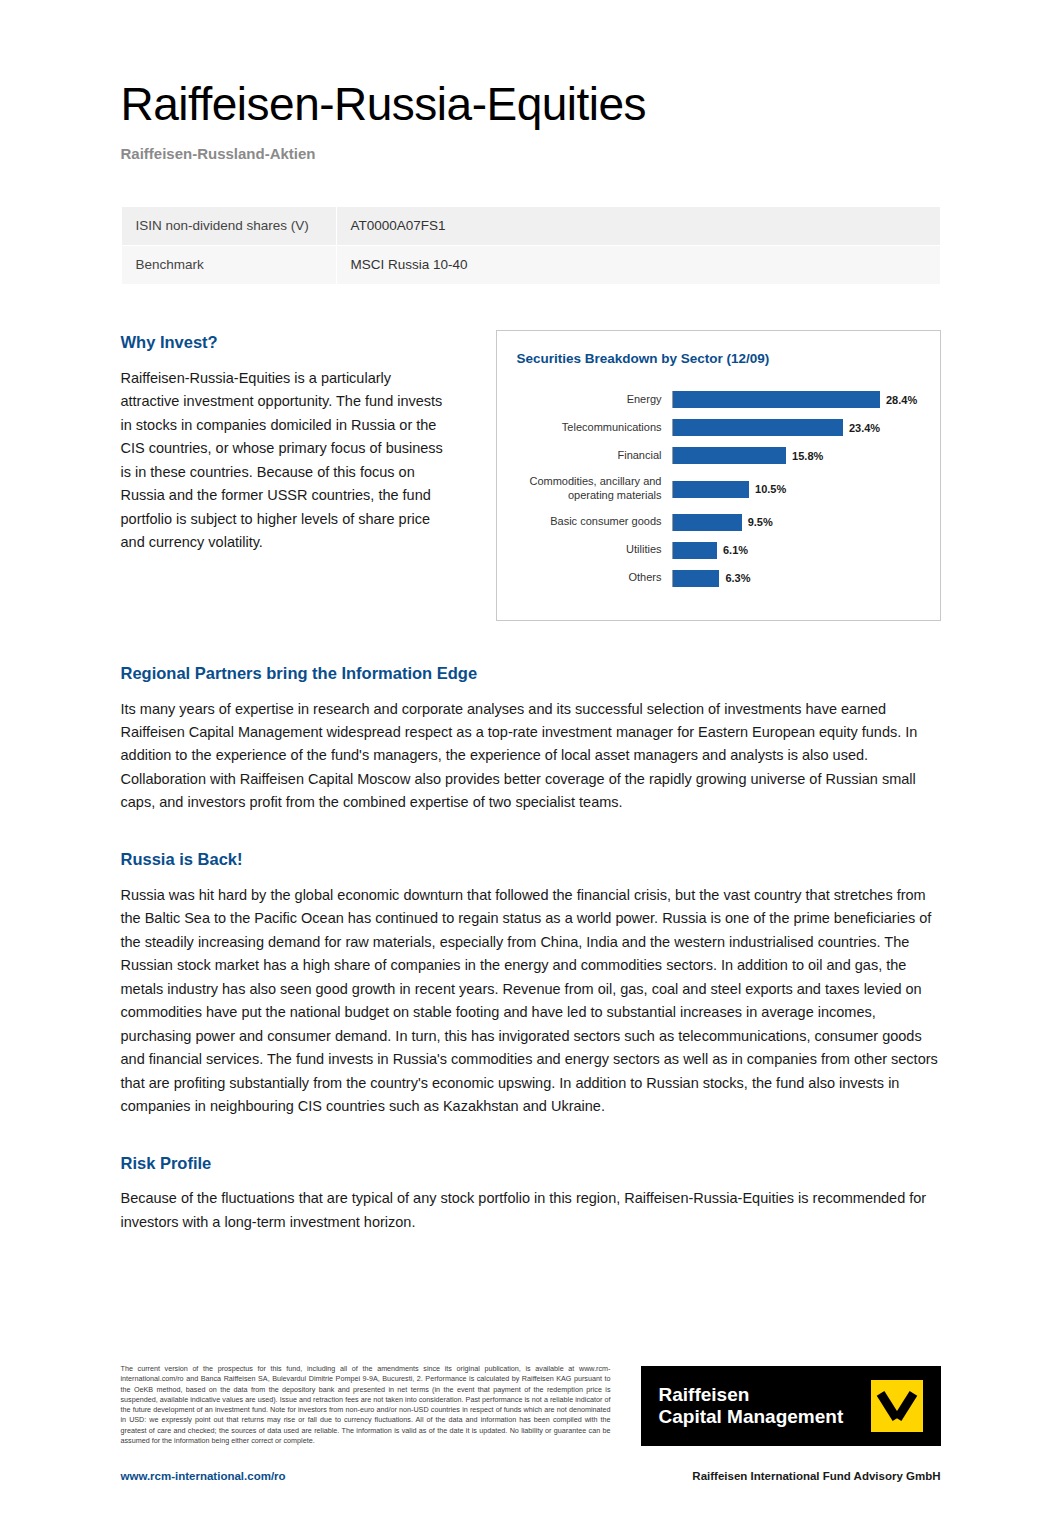Raiffeisen-Russia-Equities
Raiffeisen-Russland-Aktien
| ISIN non-dividend shares (V) | AT0000A07FS1 |
| Benchmark | MSCI Russia 10-40 |
Why Invest?
Raiffeisen-Russia-Equities is a particularly attractive investment opportunity. The fund invests in stocks in companies domiciled in Russia or the CIS countries, or whose primary focus of business is in these countries. Because of this focus on Russia and the former USSR countries, the fund portfolio is subject to higher levels of share price and currency volatility.
Securities Breakdown by Sector (12/09)
Energy
28.4%
Telecommunications
23.4%
Financial
15.8%
Commodities, ancillary and operating materials
10.5%
Basic consumer goods
9.5%
Utilities
6.1%
Others
6.3%
Regional Partners bring the Information Edge
Its many years of expertise in research and corporate analyses and its successful selection of investments have earned Raiffeisen Capital Management widespread respect as a top-rate investment manager for Eastern European equity funds. In addition to the experience of the fund's managers, the experience of local asset managers and analysts is also used. Collaboration with Raiffeisen Capital Moscow also provides better coverage of the rapidly growing universe of Russian small caps, and investors profit from the combined expertise of two specialist teams.
Russia is Back!
Russia was hit hard by the global economic downturn that followed the financial crisis, but the vast country that stretches from the Baltic Sea to the Pacific Ocean has continued to regain status as a world power. Russia is one of the prime beneficiaries of the steadily increasing demand for raw materials, especially from China, India and the western industrialised countries. The Russian stock market has a high share of companies in the energy and commodities sectors. In addition to oil and gas, the metals industry has also seen good growth in recent years. Revenue from oil, gas, coal and steel exports and taxes levied on commodities have put the national budget on stable footing and have led to substantial increases in average incomes, purchasing power and consumer demand. In turn, this has invigorated sectors such as telecommunications, consumer goods and financial services. The fund invests in Russia's commodities and energy sectors as well as in companies from other sectors that are profiting substantially from the country's economic upswing. In addition to Russian stocks, the fund also invests in companies in neighbouring CIS countries such as Kazakhstan and Ukraine.
Risk Profile
Because of the fluctuations that are typical of any stock portfolio in this region, Raiffeisen-Russia-Equities is recommended for investors with a long-term investment horizon.
The current version of the prospectus for this fund, including all of the amendments since its original publication, is available at www.rcm-international.com/ro and Banca Raiffeisen SA, Bulevardul Dimitrie Pompei 9-9A, Bucuresti, 2. Performance is calculated by Raiffeisen KAG pursuant to the OeKB method, based on the data from the depository bank and presented in net terms (in the event that payment of the redemption price is suspended, available indicative values are used). Issue and retraction fees are not taken into consideration. Past performance is not a reliable indicator of the future development of an investment fund. Note for investors from non-euro and/or non-USD countries in respect of funds which are not denominated in USD: we expressly point out that returns may rise or fall due to currency fluctuations. All of the data and information has been compiled with the greatest of care and checked; the sources of data used are reliable. The information is valid as of the date it is updated. No liability or guarantee can be assumed for the information being either correct or complete.
Raiffeisen
Capital Management
www.rcm-international.com/ro
Raiffeisen International Fund Advisory GmbH